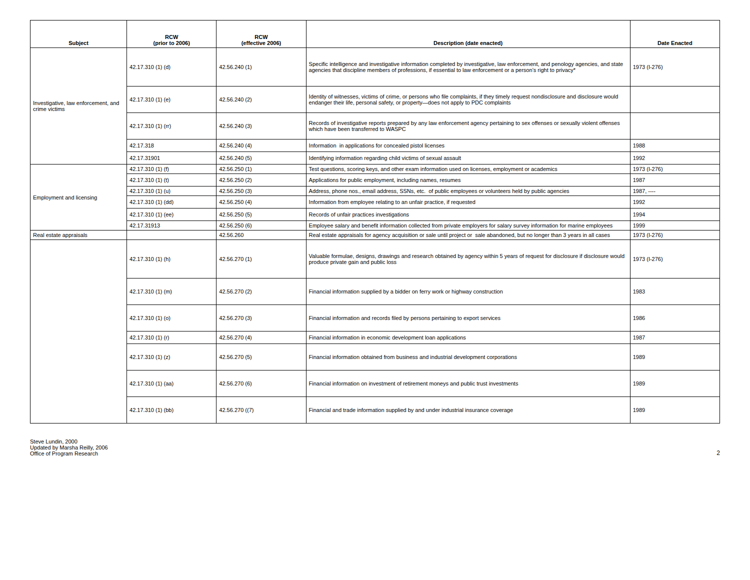| Subject | RCW (prior to 2006) | RCW (effective 2006) | Description (date enacted) | Date Enacted |
| --- | --- | --- | --- | --- |
| Investigative, law enforcement, and crime victims | 42.17.310 (1) (d) | 42.56.240 (1) | Specific intelligence and investigative information completed by investigative, law enforcement, and penology agencies, and state agencies that discipline members of professions, if essential to law enforcement or a person’s right to privacy* | 1973 (I-276) |
| 42.17.310 (1) (e) | 42.56.240 (2) | Identity of witnesses, victims of crime, or persons who file complaints, if they timely request nondisclosure and disclosure would endanger their life, personal safety, or property—does not apply to PDC complaints | |
| 42.17.310 (1) (rr) | 42.56.240 (3) | Records of investigative reports prepared by any law enforcement agency pertaining to sex offenses or sexually violent offenses which have been transferred to WASPC | |
| 42.17.318 | 42.56.240 (4) | Information in applications for concealed pistol licenses | 1988 |
| 42.17.31901 | 42.56.240 (5) | Identifying information regarding child victims of sexual assault | 1992 |
| Employment and licensing | 42.17.310 (1) (f) | 42.56.250 (1) | Test questions, scoring keys, and other exam information used on licenses, employment or academics | 1973 (I-276) |
| 42.17.310 (1) (t) | 42.56.250 (2) | Applications for public employment, including names, resumes | 1987 |
| 42.17.310 (1) (u) | 42.56.250 (3) | Address, phone nos., email address, SSNs, etc. of public employees or volunteers held by public agencies | 1987, ---- |
| 42.17.310 (1) (dd) | 42.56.250 (4) | Information from employee relating to an unfair practice, if requested | 1992 |
| 42.17.310 (1) (ee) | 42.56.250 (5) | Records of unfair practices investigations | 1994 |
| 42.17.31913 | 42.56.250 (6) | Employee salary and benefit information collected from private employers for salary survey information for marine employees | 1999 |
| Real estate appraisals | | 42.56.260 | Real estate appraisals for agency acquisition or sale until project or sale abandoned, but no longer than 3 years in all cases | 1973 (I-276) |
| | 42.17.310 (1) (h) | 42.56.270 (1) | Valuable formulae, designs, drawings and research obtained by agency within 5 years of request for disclosure if disclosure would produce private gain and public loss | 1973 (I-276) |
| 42.17.310 (1) (m) | 42.56.270 (2) | Financial information supplied by a bidder on ferry work or highway construction | 1983 |
| 42.17.310 (1) (o) | 42.56.270 (3) | Financial information and records filed by persons pertaining to export services | 1986 |
| 42.17.310 (1) (r) | 42.56.270 (4) | Financial information in economic development loan applications | 1987 |
| 42.17.310 (1) (z) | 42.56.270 (5) | Financial information obtained from business and industrial development corporations | 1989 |
| 42.17.310 (1) (aa) | 42.56.270 (6) | Financial information on investment of retirement moneys and public trust investments | 1989 |
| 42.17.310 (1) (bb) | 42.56.270 ((7) | Financial and trade information supplied by and under industrial insurance coverage | 1989 |
Steve Lundin, 2000
Updated by Marsha Reilly, 2006
Office of Program Research 2